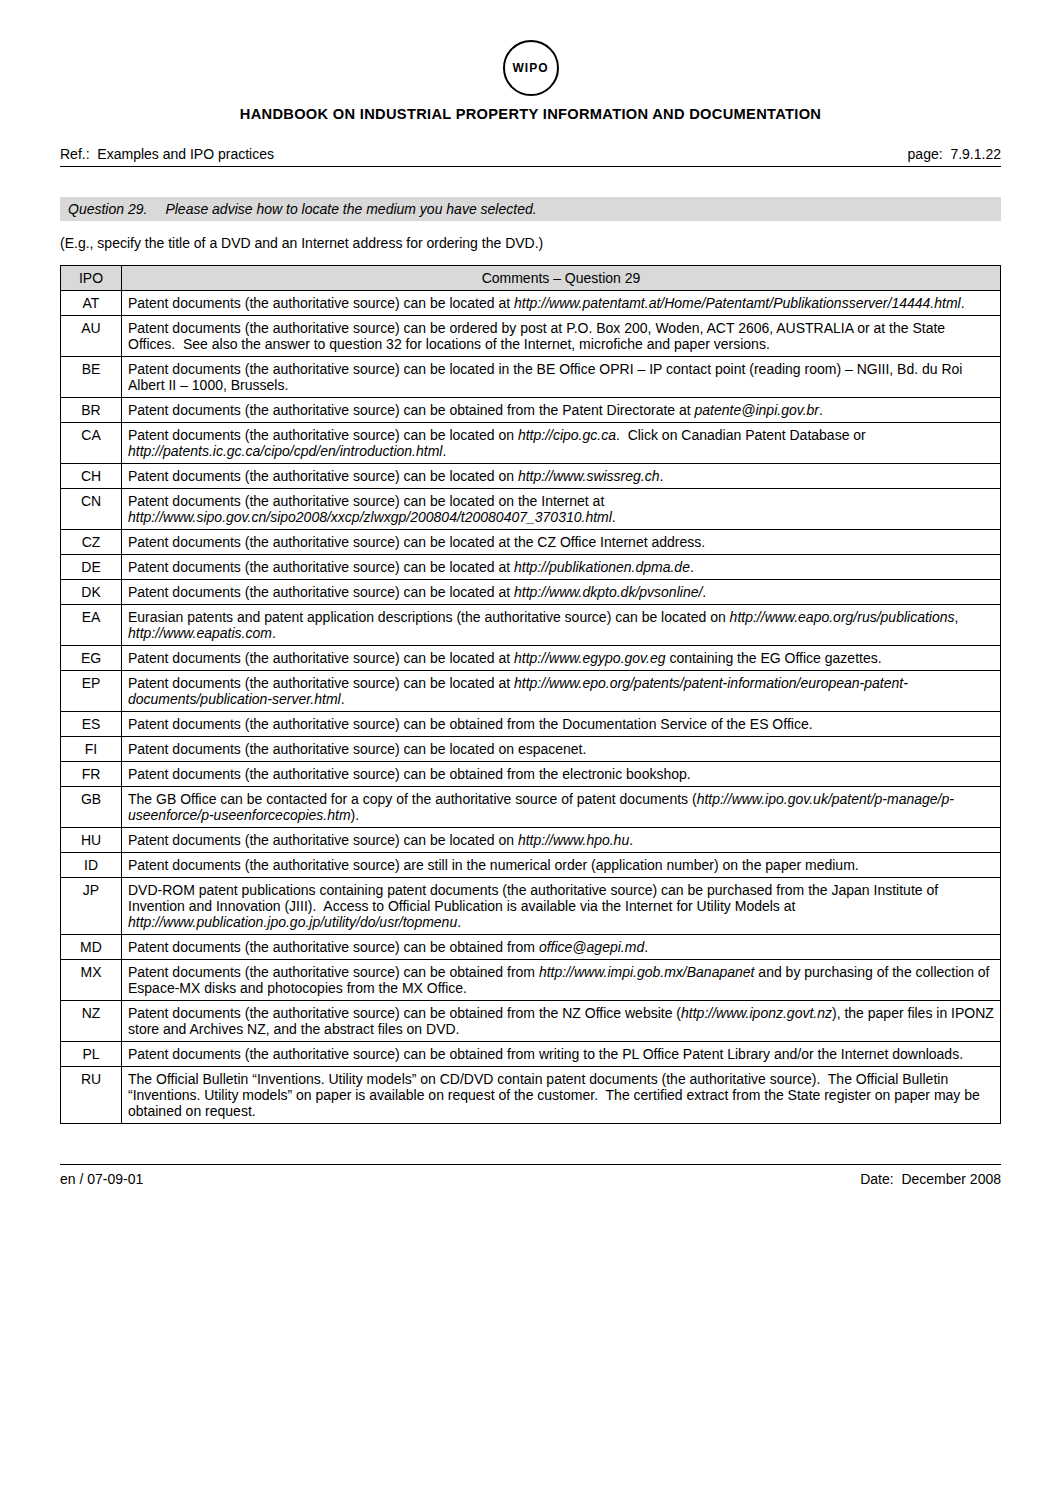WIPO
HANDBOOK ON INDUSTRIAL PROPERTY INFORMATION AND DOCUMENTATION
Ref.: Examples and IPO practices page: 7.9.1.22
Question 29. Please advise how to locate the medium you have selected.
(E.g., specify the title of a DVD and an Internet address for ordering the DVD.)
| IPO | Comments – Question 29 |
| --- | --- |
| AT | Patent documents (the authoritative source) can be located at http://www.patentamt.at/Home/Patentamt/Publikationsserver/14444.html . |
| AU | Patent documents (the authoritative source) can be ordered by post at P.O. Box 200, Woden, ACT 2606, AUSTRALIA or at the State Offices. See also the answer to question 32 for locations of the Internet, microfiche and paper versions. |
| BE | Patent documents (the authoritative source) can be located in the BE Office OPRI – IP contact point (reading room) – NGIII, Bd. du Roi Albert II – 1000, Brussels. |
| BR | Patent documents (the authoritative source) can be obtained from the Patent Directorate at patente@inpi.gov.br . |
| CA | Patent documents (the authoritative source) can be located on http://cipo.gc.ca . Click on Canadian Patent Database or http://patents.ic.gc.ca/cipo/cpd/en/introduction.html . |
| CH | Patent documents (the authoritative source) can be located on http://www.swissreg.ch . |
| CN | Patent documents (the authoritative source) can be located on the Internet at http://www.sipo.gov.cn/sipo2008/xxcp/zlwxgp/200804/t20080407_370310.html . |
| CZ | Patent documents (the authoritative source) can be located at the CZ Office Internet address. |
| DE | Patent documents (the authoritative source) can be located at http://publikationen.dpma.de . |
| DK | Patent documents (the authoritative source) can be located at http://www.dkpto.dk/pvsonline/ . |
| EA | Eurasian patents and patent application descriptions (the authoritative source) can be located on http://www.eapo.org/rus/publications , http://www.eapatis.com . |
| EG | Patent documents (the authoritative source) can be located at http://www.egypo.gov.eg containing the EG Office gazettes. |
| EP | Patent documents (the authoritative source) can be located at http://www.epo.org/patents/patent-information/european-patent-documents/publication-server.html . |
| ES | Patent documents (the authoritative source) can be obtained from the Documentation Service of the ES Office. |
| FI | Patent documents (the authoritative source) can be located on espacenet. |
| FR | Patent documents (the authoritative source) can be obtained from the electronic bookshop. |
| GB | The GB Office can be contacted for a copy of the authoritative source of patent documents ( http://www.ipo.gov.uk/patent/p-manage/p-useenforce/p-useenforcecopies.htm ). |
| HU | Patent documents (the authoritative source) can be located on http://www.hpo.hu . |
| ID | Patent documents (the authoritative source) are still in the numerical order (application number) on the paper medium. |
| JP | DVD-ROM patent publications containing patent documents (the authoritative source) can be purchased from the Japan Institute of Invention and Innovation (JIII). Access to Official Publication is available via the Internet for Utility Models at http://www.publication.jpo.go.jp/utility/do/usr/topmenu . |
| MD | Patent documents (the authoritative source) can be obtained from office@agepi.md . |
| MX | Patent documents (the authoritative source) can be obtained from http://www.impi.gob.mx/Banapanet and by purchasing of the collection of Espace-MX disks and photocopies from the MX Office. |
| NZ | Patent documents (the authoritative source) can be obtained from the NZ Office website ( http://www.iponz.govt.nz ), the paper files in IPONZ store and Archives NZ, and the abstract files on DVD. |
| PL | Patent documents (the authoritative source) can be obtained from writing to the PL Office Patent Library and/or the Internet downloads. |
| RU | The Official Bulletin “Inventions. Utility models” on CD/DVD contain patent documents (the authoritative source). The Official Bulletin “Inventions. Utility models” on paper is available on request of the customer. The certified extract from the State register on paper may be obtained on request. |
en / 07-09-01 Date: December 2008